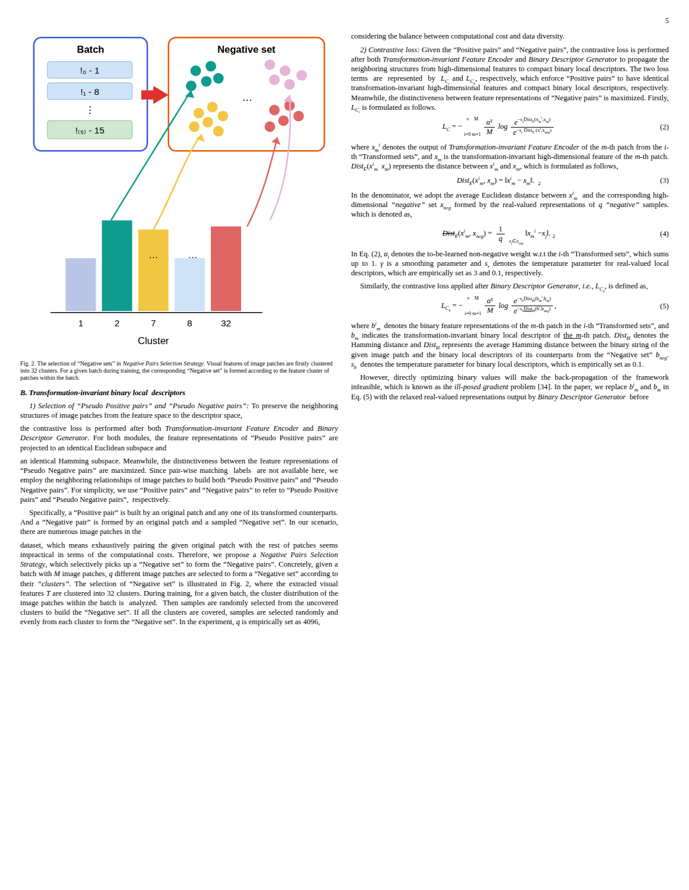5
Batch !₀ - 1 !₁ - 8 ⋮ !₍₅₎ - 15 Negative set … … … 1 2 7 8 32 Cluster
Fig. 2. The selection of “Negative sets” in Negative Pairs Selection Strategy. Visual features of image patches are firstly clustered into 32 clusters. For a given batch during training, the corresponding “Negative set” is formed according to the feature cluster of patches within the batch.
B. Transformation-invariant binary local descriptors
1) Selection of “Pseudo Positive pairs” and “Pseudo Negative pairs”: To preserve the neighboring structures of image patches from the feature space to the descriptor space,
the contrastive loss is performed after both Transformation-invariant Feature Encoder and Binary Descriptor Generator. For both modules, the feature representations of “Pseudo Positive pairs” are projected to an identical Euclidean subspace and
an identical Hamming subspace. Meanwhile, the distinctiveness between the feature representations of “Pseudo Negative pairs” are maximized. Since pair-wise matching labels are not available here, we employ the neighboring relationships of image patches to build both “Pseudo Positive pairs” and “Pseudo Negative pairs”. For simplicity, we use “Positive pairs” and “Negative pairs” to refer to “Pseudo Positive pairs” and “Pseudo Negative pairs”, respectively.
Specifically, a “Positive pair” is built by an original patch and any one of its transformed counterparts. And a “Negative pair” is formed by an original patch and a sampled “Negative set”. In our scenario, there are numerous image patches in the
dataset, which means exhaustively pairing the given original patch with the rest of patches seems impractical in terms of the computational costs. Therefore, we propose a Negative Pairs Selection Strategy, which selectively picks up a “Negative set” to form the “Negative pairs”. Concretely, given a batch with M image patches, q different image patches are selected to form a “Negative set” according to their “clusters”. The selection of “Negative set” is illustrated in Fig. 2, where the extracted visual features T are clustered into 32 clusters. During training, for a given batch, the cluster distribution of the image patches within the batch is analyzed. Then samples are randomly selected from the uncovered clusters to build the “Negative set”. If all the clusters are covered, samples are selected randomly and evenly from each cluster to form the “Negative set”. In the experiment, q is empirically set as 4096,
considering the balance between computational cost and data diversity.
2) Contrastive loss: Given the “Positive pairs” and “Negative pairs”, the contrastive loss is performed after both Transformation-invariant Feature Encoder and Binary Descriptor Generator to propagate the neighboring structures from high-dimensional features to compact binary local descriptors. The two loss terms are represented by LCr and LCb, respectively, which enforce “Positive pairs” to have identical transformation-invariant high-dimensional features and compact binary local descriptors, respectively. Meanwhile, the distinctiveness between feature representations of “Negative pairs” is maximized. Firstly, LCr is formulated as follows.
LC = − v M i=0 m=1 αγ M log e−srDistE(xmi,xm) e−sr DistE (xi,xneg)
(2)
where xmi denotes the output of Transformation-invariant Feature Encoder of the m-th patch from the i-th “Transformed sets”, and xm is the transformation-invariant high-dimensional feature of the m-th patch. DistE(xim xm) represents the distance between xim and xm, which is formulated as follows,
DistE(xim, xm) = ‖xim − xm‖. 2
(3)
In the denominator, we adopt the average Euclidean distance between xim and the corresponding high-dimensional “negative” set xneg formed by the real-valued representations of q “negative” samples. which is denoted as,
DistE(xim, xneg) = 1 q xj∈xneg ‖xmi −xj‖. 2
(4)
In Eq. (2), αi denotes the to-be-learned non-negative weight w.r.t the i-th “Transformed sets”, which sums up to 1. γ is a smoothing parameter and sr denotes the temperature parameter for real-valued local descriptors, which are empirically set as 3 and 0.1, respectively.
Similarly, the contrastive loss applied after Binary Descriptor Generator, i.e., LCb, is defined as,
LCb = − v M i=0 m=1 αγ M log e−sbDistH(bmi,bm) e−sbDistH(bi,bneg) ,
(5)
where bim denotes the binary feature representations of the m-th patch in the i-th “Transformed sets”, and bm indicates the transformation-invariant binary local descriptor of the m-th patch. DistH denotes the Hamming distance and DistH represents the average Hamming distance between the binary string of the given image patch and the binary local descriptors of its counterparts from the “Negative set” bneg. sb denotes the temperature parameter for binary local descriptors, which is empirically set as 0.1.
However, directly optimizing binary values will make the back-propagation of the framework infeasible, which is known as the ill-posed gradient problem [34]. In the paper, we replace bim and bm in Eq. (5) with the relaxed real-valued representations output by Binary Descriptor Generator before